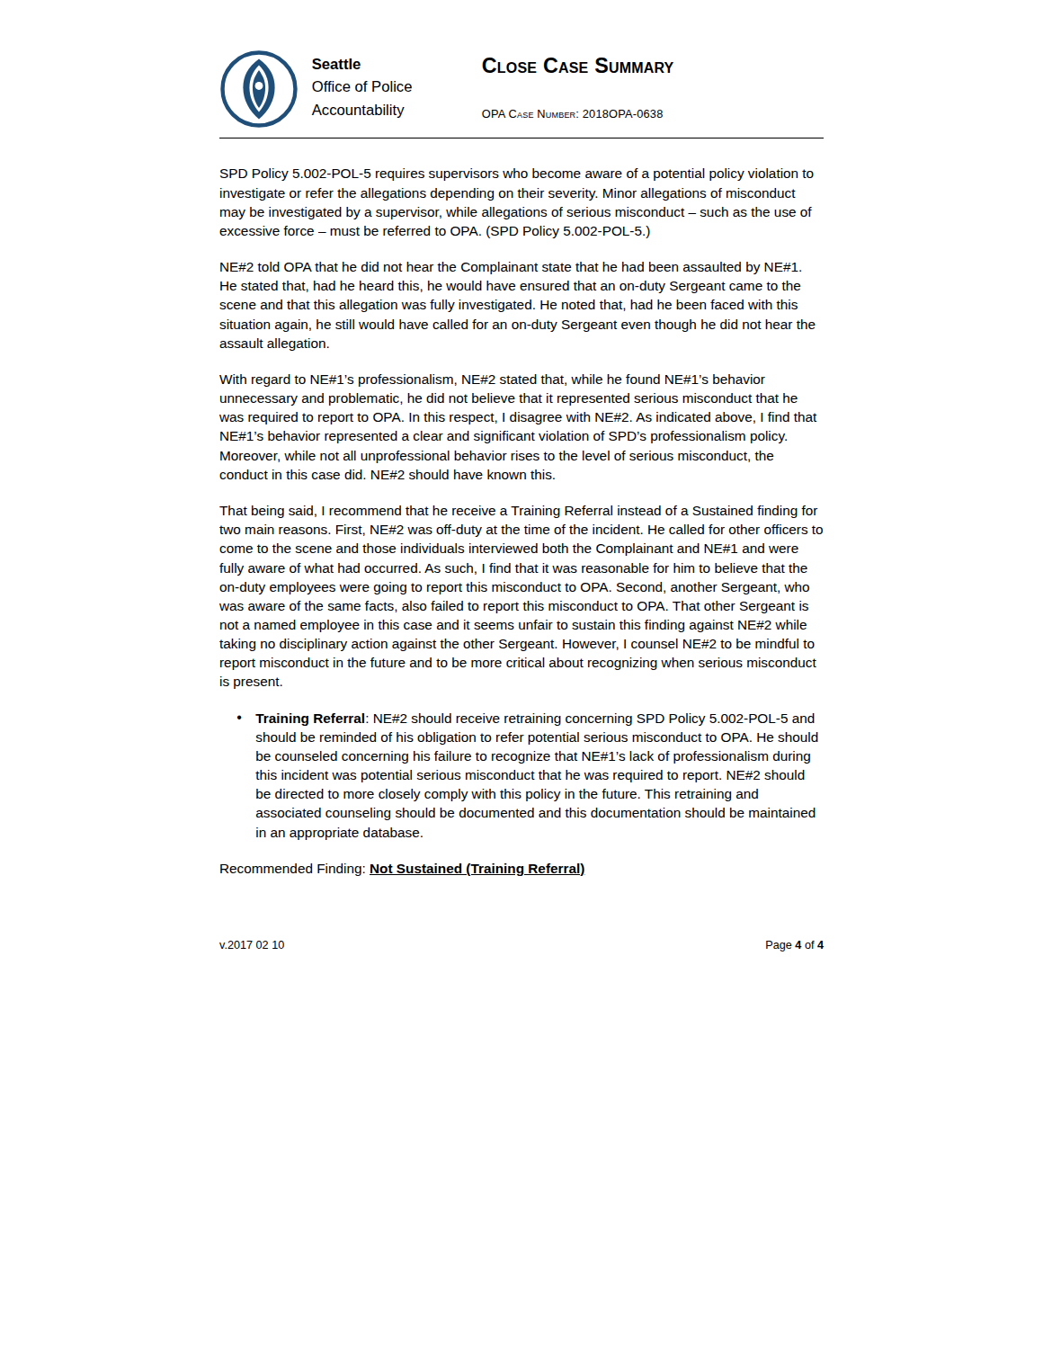Seattle
Office of Police
Accountability
Close Case Summary
OPA Case Number: 2018OPA-0638
SPD Policy 5.002-POL-5 requires supervisors who become aware of a potential policy violation to investigate or refer the allegations depending on their severity. Minor allegations of misconduct may be investigated by a supervisor, while allegations of serious misconduct – such as the use of excessive force – must be referred to OPA. (SPD Policy 5.002-POL-5.)
NE#2 told OPA that he did not hear the Complainant state that he had been assaulted by NE#1. He stated that, had he heard this, he would have ensured that an on-duty Sergeant came to the scene and that this allegation was fully investigated. He noted that, had he been faced with this situation again, he still would have called for an on-duty Sergeant even though he did not hear the assault allegation.
With regard to NE#1’s professionalism, NE#2 stated that, while he found NE#1’s behavior unnecessary and problematic, he did not believe that it represented serious misconduct that he was required to report to OPA. In this respect, I disagree with NE#2. As indicated above, I find that NE#1’s behavior represented a clear and significant violation of SPD’s professionalism policy. Moreover, while not all unprofessional behavior rises to the level of serious misconduct, the conduct in this case did. NE#2 should have known this.
That being said, I recommend that he receive a Training Referral instead of a Sustained finding for two main reasons. First, NE#2 was off-duty at the time of the incident. He called for other officers to come to the scene and those individuals interviewed both the Complainant and NE#1 and were fully aware of what had occurred. As such, I find that it was reasonable for him to believe that the on-duty employees were going to report this misconduct to OPA. Second, another Sergeant, who was aware of the same facts, also failed to report this misconduct to OPA. That other Sergeant is not a named employee in this case and it seems unfair to sustain this finding against NE#2 while taking no disciplinary action against the other Sergeant. However, I counsel NE#2 to be mindful to report misconduct in the future and to be more critical about recognizing when serious misconduct is present.
Training Referral: NE#2 should receive retraining concerning SPD Policy 5.002-POL-5 and should be reminded of his obligation to refer potential serious misconduct to OPA. He should be counseled concerning his failure to recognize that NE#1’s lack of professionalism during this incident was potential serious misconduct that he was required to report. NE#2 should be directed to more closely comply with this policy in the future. This retraining and associated counseling should be documented and this documentation should be maintained in an appropriate database.
Recommended Finding: Not Sustained (Training Referral)
v.2017 02 10 Page 4 of 4